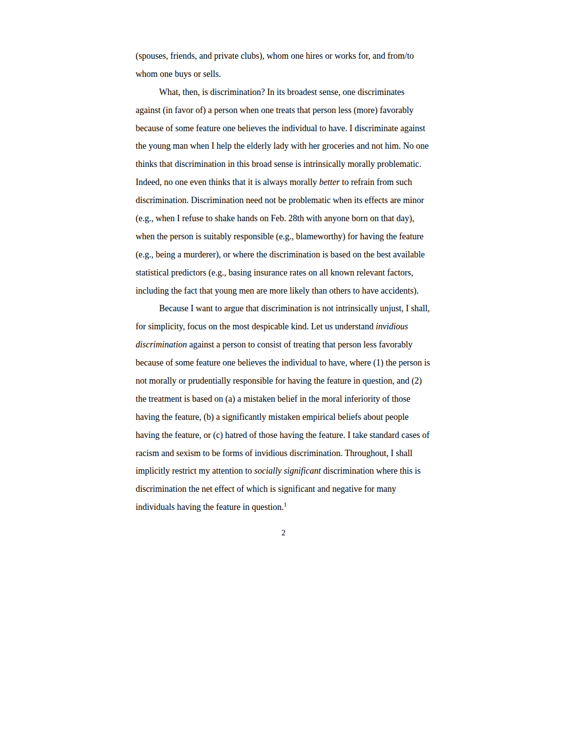(spouses, friends, and private clubs), whom one hires or works for, and from/to whom one buys or sells.
What, then, is discrimination? In its broadest sense, one discriminates against (in favor of) a person when one treats that person less (more) favorably because of some feature one believes the individual to have. I discriminate against the young man when I help the elderly lady with her groceries and not him. No one thinks that discrimination in this broad sense is intrinsically morally problematic. Indeed, no one even thinks that it is always morally better to refrain from such discrimination. Discrimination need not be problematic when its effects are minor (e.g., when I refuse to shake hands on Feb. 28th with anyone born on that day), when the person is suitably responsible (e.g., blameworthy) for having the feature (e.g., being a murderer), or where the discrimination is based on the best available statistical predictors (e.g., basing insurance rates on all known relevant factors, including the fact that young men are more likely than others to have accidents).
Because I want to argue that discrimination is not intrinsically unjust, I shall, for simplicity, focus on the most despicable kind. Let us understand invidious discrimination against a person to consist of treating that person less favorably because of some feature one believes the individual to have, where (1) the person is not morally or prudentially responsible for having the feature in question, and (2) the treatment is based on (a) a mistaken belief in the moral inferiority of those having the feature, (b) a significantly mistaken empirical beliefs about people having the feature, or (c) hatred of those having the feature. I take standard cases of racism and sexism to be forms of invidious discrimination. Throughout, I shall implicitly restrict my attention to socially significant discrimination where this is discrimination the net effect of which is significant and negative for many individuals having the feature in question.1
2